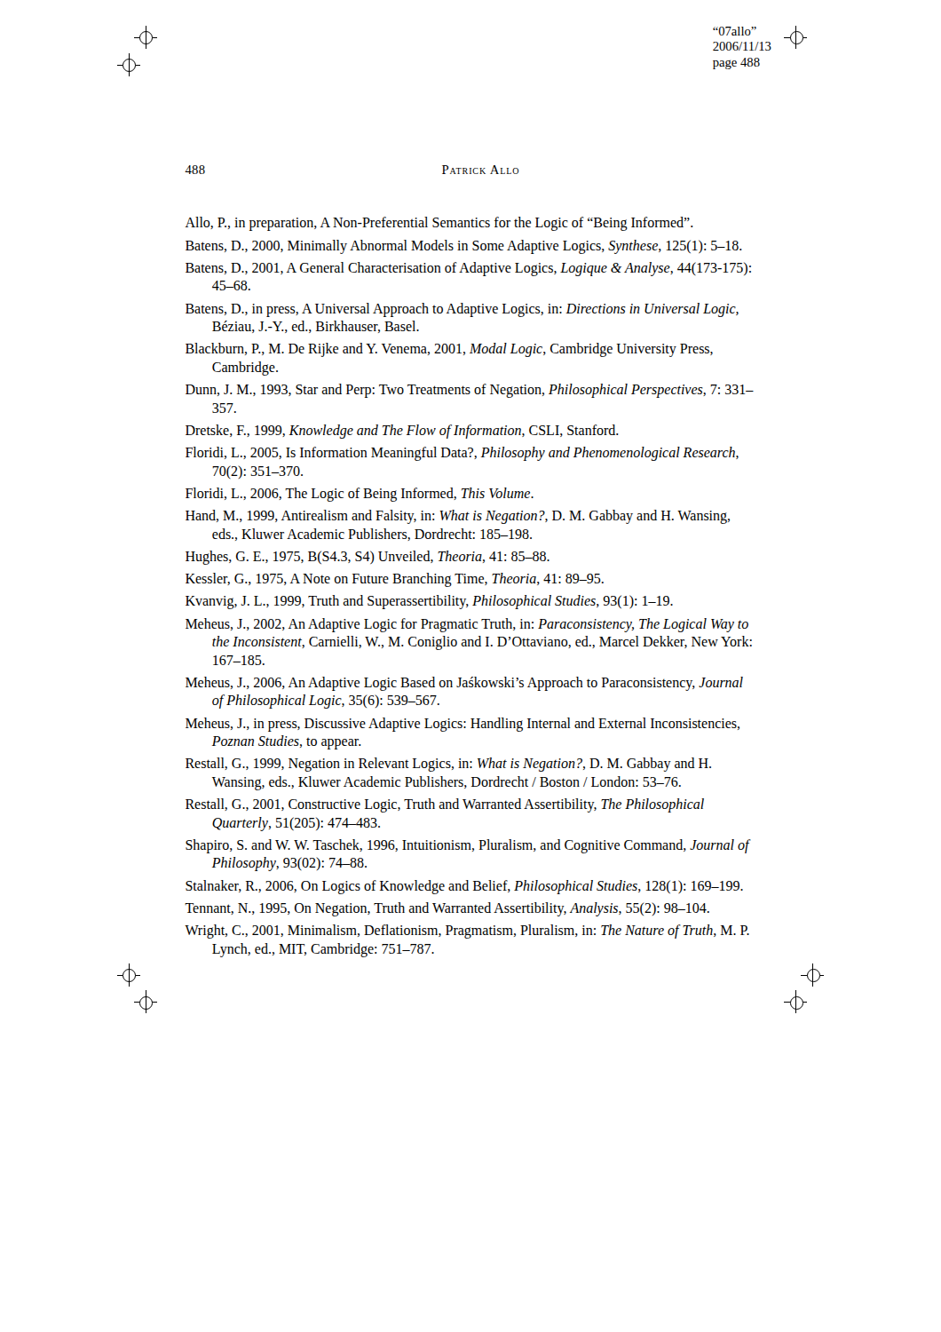“07allo”
2006/11/13
page 488
488
Patrick Allo
Allo, P., in preparation, A Non-Preferential Semantics for the Logic of “Being Informed”.
Batens, D., 2000, Minimally Abnormal Models in Some Adaptive Logics, Synthese, 125(1): 5–18.
Batens, D., 2001, A General Characterisation of Adaptive Logics, Logique & Analyse, 44(173-175): 45–68.
Batens, D., in press, A Universal Approach to Adaptive Logics, in: Directions in Universal Logic, Béziau, J.-Y., ed., Birkhauser, Basel.
Blackburn, P., M. De Rijke and Y. Venema, 2001, Modal Logic, Cambridge University Press, Cambridge.
Dunn, J. M., 1993, Star and Perp: Two Treatments of Negation, Philosophical Perspectives, 7: 331–357.
Dretske, F., 1999, Knowledge and The Flow of Information, CSLI, Stanford.
Floridi, L., 2005, Is Information Meaningful Data?, Philosophy and Phenomenological Research, 70(2): 351–370.
Floridi, L., 2006, The Logic of Being Informed, This Volume.
Hand, M., 1999, Antirealism and Falsity, in: What is Negation?, D. M. Gabbay and H. Wansing, eds., Kluwer Academic Publishers, Dordrecht: 185–198.
Hughes, G. E., 1975, B(S4.3, S4) Unveiled, Theoria, 41: 85–88.
Kessler, G., 1975, A Note on Future Branching Time, Theoria, 41: 89–95.
Kvanvig, J. L., 1999, Truth and Superassertibility, Philosophical Studies, 93(1): 1–19.
Meheus, J., 2002, An Adaptive Logic for Pragmatic Truth, in: Paraconsistency, The Logical Way to the Inconsistent, Carnielli, W., M. Coniglio and I. D’Ottaviano, ed., Marcel Dekker, New York: 167–185.
Meheus, J., 2006, An Adaptive Logic Based on Jaśkowski’s Approach to Paraconsistency, Journal of Philosophical Logic, 35(6): 539–567.
Meheus, J., in press, Discussive Adaptive Logics: Handling Internal and External Inconsistencies, Poznan Studies, to appear.
Restall, G., 1999, Negation in Relevant Logics, in: What is Negation?, D. M. Gabbay and H. Wansing, eds., Kluwer Academic Publishers, Dordrecht / Boston / London: 53–76.
Restall, G., 2001, Constructive Logic, Truth and Warranted Assertibility, The Philosophical Quarterly, 51(205): 474–483.
Shapiro, S. and W. W. Taschek, 1996, Intuitionism, Pluralism, and Cognitive Command, Journal of Philosophy, 93(02): 74–88.
Stalnaker, R., 2006, On Logics of Knowledge and Belief, Philosophical Studies, 128(1): 169–199.
Tennant, N., 1995, On Negation, Truth and Warranted Assertibility, Analysis, 55(2): 98–104.
Wright, C., 2001, Minimalism, Deflationism, Pragmatism, Pluralism, in: The Nature of Truth, M. P. Lynch, ed., MIT, Cambridge: 751–787.